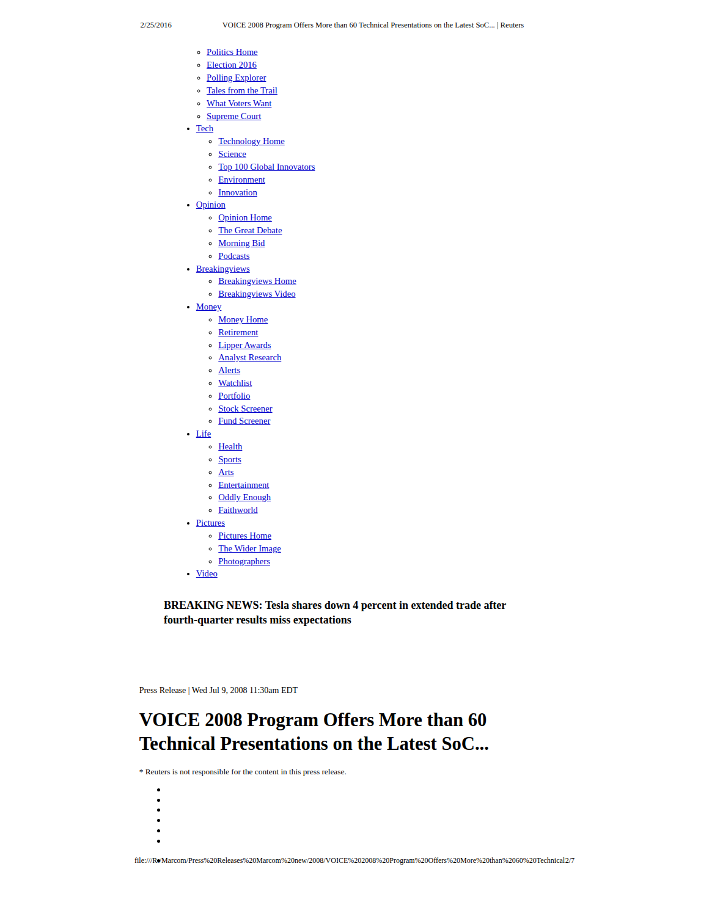2/25/2016
VOICE 2008 Program Offers More than 60 Technical Presentations on the Latest SoC... | Reuters
Politics Home
Election 2016
Polling Explorer
Tales from the Trail
What Voters Want
Supreme Court
Tech
Technology Home
Science
Top 100 Global Innovators
Environment
Innovation
Opinion
Opinion Home
The Great Debate
Morning Bid
Podcasts
Breakingviews
Breakingviews Home
Breakingviews Video
Money
Money Home
Retirement
Lipper Awards
Analyst Research
Alerts
Watchlist
Portfolio
Stock Screener
Fund Screener
Life
Health
Sports
Arts
Entertainment
Oddly Enough
Faithworld
Pictures
Pictures Home
The Wider Image
Photographers
Video
BREAKING NEWS: Tesla shares down 4 percent in extended trade after fourth-quarter results miss expectations
Press Release | Wed Jul 9, 2008 11:30am EDT
VOICE 2008 Program Offers More than 60 Technical Presentations on the Latest SoC...
* Reuters is not responsible for the content in this press release.
file:///R:/Marcom/Press%20Releases%20Marcom%20new/2008/VOICE%202008%20Program%20Offers%20More%20than%2060%20Technical%20Presentati…
2/7